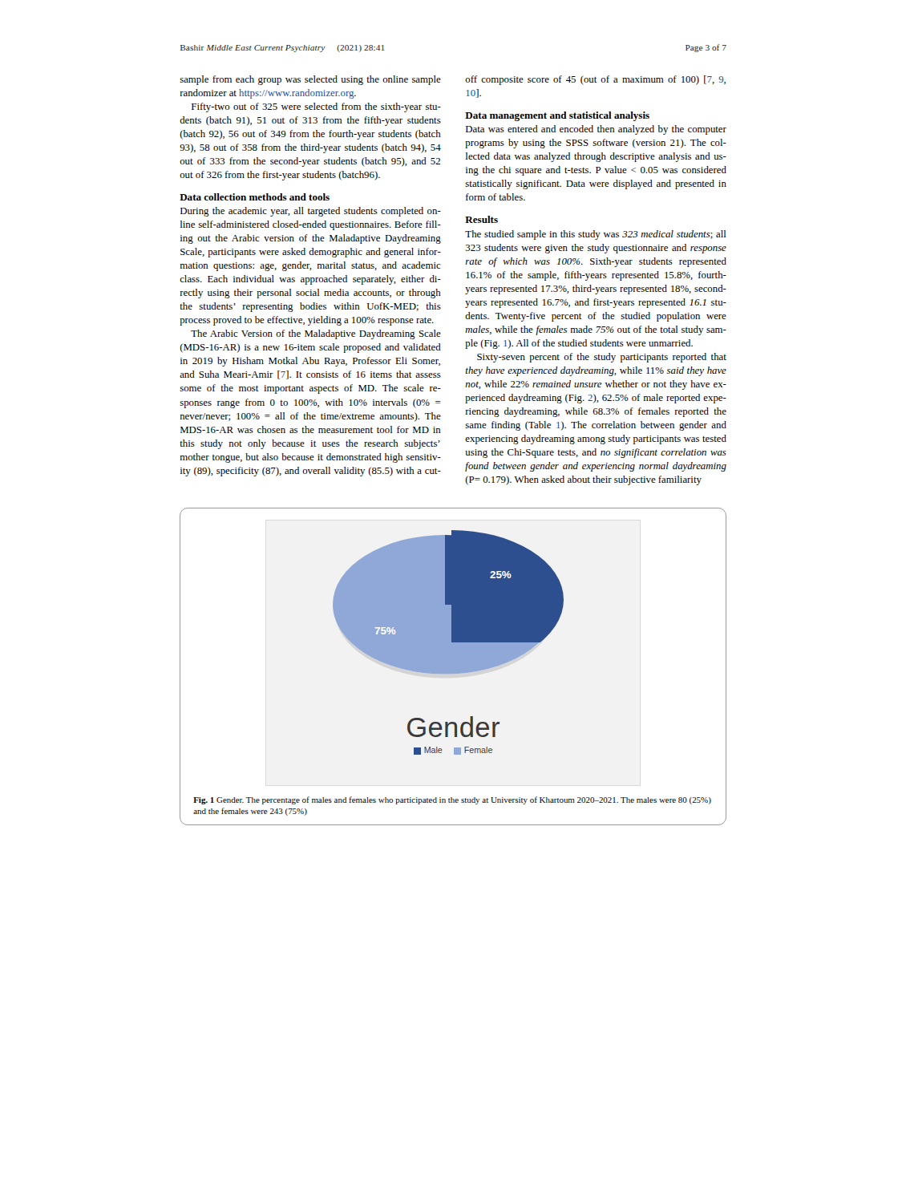Bashir Middle East Current Psychiatry (2021) 28:41
Page 3 of 7
sample from each group was selected using the online sample randomizer at https://www.randomizer.org.
Fifty-two out of 325 were selected from the sixth-year students (batch 91), 51 out of 313 from the fifth-year students (batch 92), 56 out of 349 from the fourth-year students (batch 93), 58 out of 358 from the third-year students (batch 94), 54 out of 333 from the second-year students (batch 95), and 52 out of 326 from the first-year students (batch96).
Data collection methods and tools
During the academic year, all targeted students completed online self-administered closed-ended questionnaires. Before filling out the Arabic version of the Maladaptive Daydreaming Scale, participants were asked demographic and general information questions: age, gender, marital status, and academic class. Each individual was approached separately, either directly using their personal social media accounts, or through the students’ representing bodies within UofK-MED; this process proved to be effective, yielding a 100% response rate.
The Arabic Version of the Maladaptive Daydreaming Scale (MDS-16-AR) is a new 16-item scale proposed and validated in 2019 by Hisham Motkal Abu Raya, Professor Eli Somer, and Suha Meari-Amir [7]. It consists of 16 items that assess some of the most important aspects of MD. The scale responses range from 0 to 100%, with 10% intervals (0% = never/never; 100% = all of the time/extreme amounts). The MDS-16-AR was chosen as the measurement tool for MD in this study not only because it uses the research subjects’ mother tongue, but also because it demonstrated high sensitivity (89), specificity (87), and overall validity (85.5) with a cutoff composite score of 45 (out of a maximum of 100) [7, 9, 10].
Data management and statistical analysis
Data was entered and encoded then analyzed by the computer programs by using the SPSS software (version 21). The collected data was analyzed through descriptive analysis and using the chi square and t-tests. P value < 0.05 was considered statistically significant. Data were displayed and presented in form of tables.
Results
The studied sample in this study was 323 medical students; all 323 students were given the study questionnaire and response rate of which was 100%. Sixth-year students represented 16.1% of the sample, fifth-years represented 15.8%, fourth-years represented 17.3%, third-years represented 18%, second-years represented 16.7%, and first-years represented 16.1 students. Twenty-five percent of the studied population were males, while the females made 75% out of the total study sample (Fig. 1). All of the studied students were unmarried.
Sixty-seven percent of the study participants reported that they have experienced daydreaming, while 11% said they have not, while 22% remained unsure whether or not they have experienced daydreaming (Fig. 2), 62.5% of male reported experiencing daydreaming, while 68.3% of females reported the same finding (Table 1). The correlation between gender and experiencing daydreaming among study participants was tested using the Chi-Square tests, and no significant correlation was found between gender and experiencing normal daydreaming (P= 0.179). When asked about their subjective familiarity
25%
75%
Gender
Male Female
Fig. 1 Gender. The percentage of males and females who participated in the study at University of Khartoum 2020–2021. The males were 80 (25%) and the females were 243 (75%)